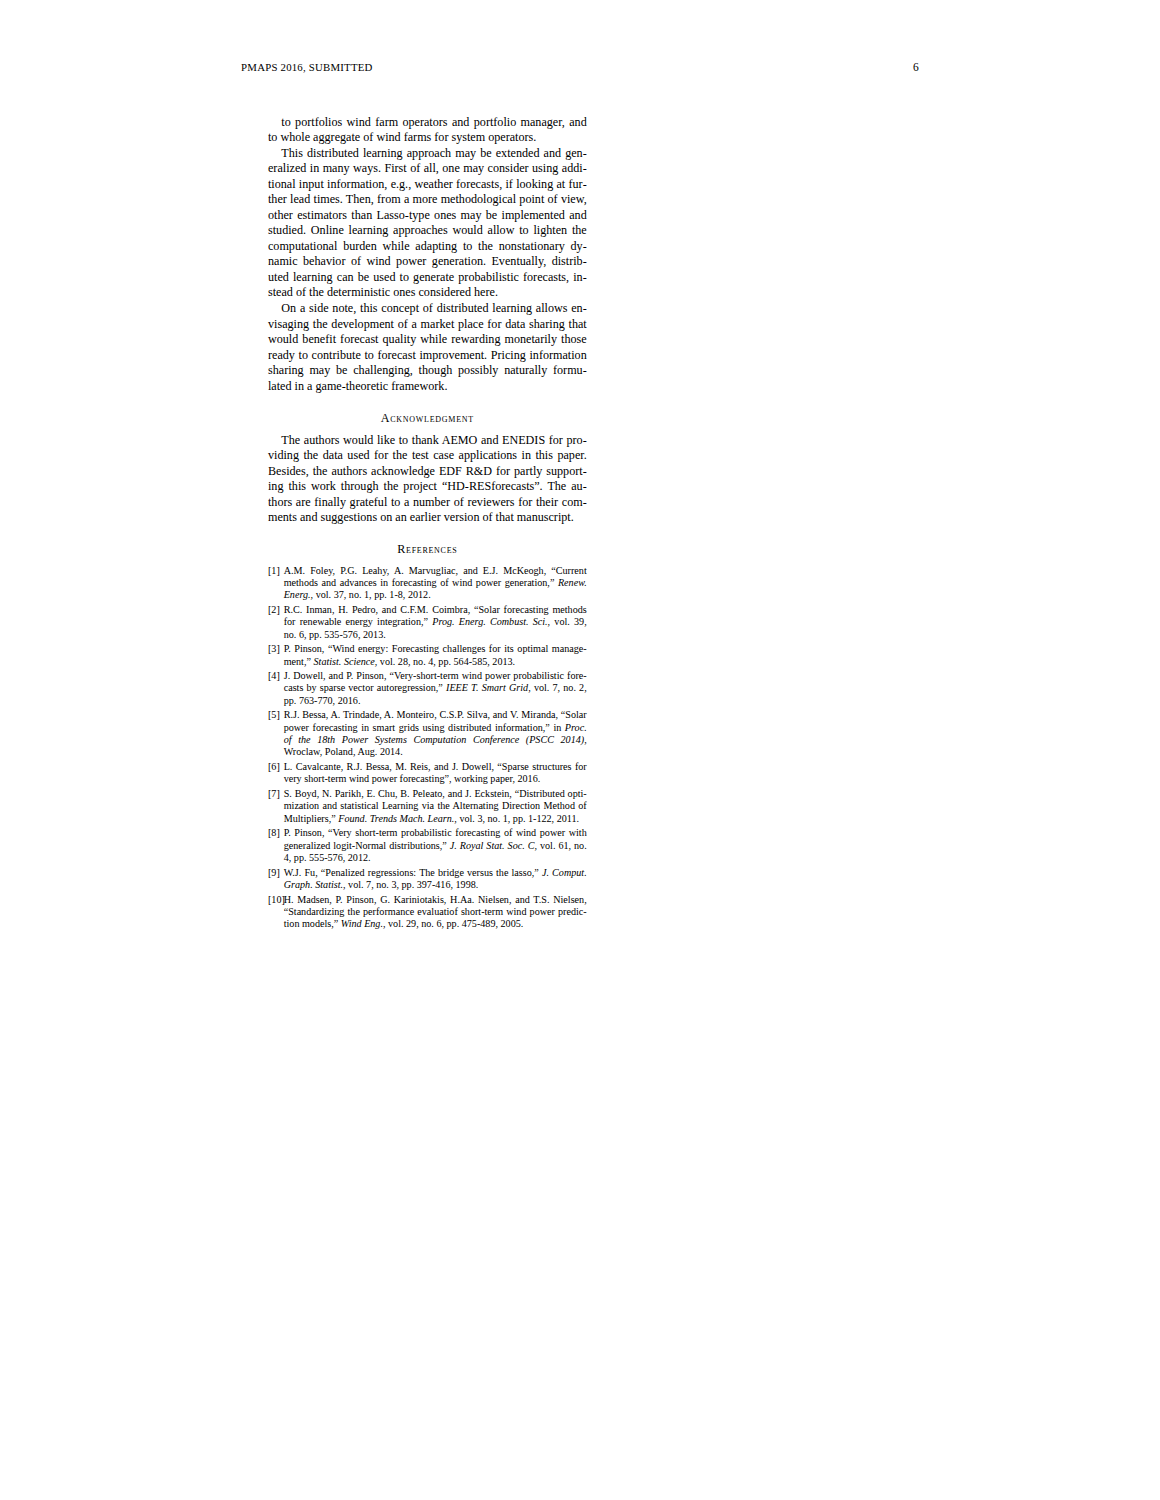PMAPS 2016, SUBMITTED
6
to portfolios wind farm operators and portfolio manager, and to whole aggregate of wind farms for system operators.
This distributed learning approach may be extended and generalized in many ways. First of all, one may consider using additional input information, e.g., weather forecasts, if looking at further lead times. Then, from a more methodological point of view, other estimators than Lasso-type ones may be implemented and studied. Online learning approaches would allow to lighten the computational burden while adapting to the nonstationary dynamic behavior of wind power generation. Eventually, distributed learning can be used to generate probabilistic forecasts, instead of the deterministic ones considered here.
On a side note, this concept of distributed learning allows envisaging the development of a market place for data sharing that would benefit forecast quality while rewarding monetarily those ready to contribute to forecast improvement. Pricing information sharing may be challenging, though possibly naturally formulated in a game-theoretic framework.
Acknowledgment
The authors would like to thank AEMO and ENEDIS for providing the data used for the test case applications in this paper. Besides, the authors acknowledge EDF R&D for partly supporting this work through the project “HD-RESforecasts”. The authors are finally grateful to a number of reviewers for their comments and suggestions on an earlier version of that manuscript.
References
[1] A.M. Foley, P.G. Leahy, A. Marvugliac, and E.J. McKeogh, “Current methods and advances in forecasting of wind power generation,” Renew. Energ., vol. 37, no. 1, pp. 1-8, 2012.
[2] R.C. Inman, H. Pedro, and C.F.M. Coimbra, “Solar forecasting methods for renewable energy integration,” Prog. Energ. Combust. Sci., vol. 39, no. 6, pp. 535-576, 2013.
[3] P. Pinson, “Wind energy: Forecasting challenges for its optimal management,” Statist. Science, vol. 28, no. 4, pp. 564-585, 2013.
[4] J. Dowell, and P. Pinson, “Very-short-term wind power probabilistic forecasts by sparse vector autoregression,” IEEE T. Smart Grid, vol. 7, no. 2, pp. 763-770, 2016.
[5] R.J. Bessa, A. Trindade, A. Monteiro, C.S.P. Silva, and V. Miranda, “Solar power forecasting in smart grids using distributed information,” in Proc. of the 18th Power Systems Computation Conference (PSCC 2014), Wroclaw, Poland, Aug. 2014.
[6] L. Cavalcante, R.J. Bessa, M. Reis, and J. Dowell, “Sparse structures for very short-term wind power forecasting”, working paper, 2016.
[7] S. Boyd, N. Parikh, E. Chu, B. Peleato, and J. Eckstein, “Distributed optimization and statistical Learning via the Alternating Direction Method of Multipliers,” Found. Trends Mach. Learn., vol. 3, no. 1, pp. 1-122, 2011.
[8] P. Pinson, “Very short-term probabilistic forecasting of wind power with generalized logit-Normal distributions,” J. Royal Stat. Soc. C, vol. 61, no. 4, pp. 555-576, 2012.
[9] W.J. Fu, “Penalized regressions: The bridge versus the lasso,” J. Comput. Graph. Statist., vol. 7, no. 3, pp. 397-416, 1998.
[10] H. Madsen, P. Pinson, G. Kariniotakis, H.Aa. Nielsen, and T.S. Nielsen, “Standardizing the performance evaluatiof short-term wind power prediction models,” Wind Eng., vol. 29, no. 6, pp. 475-489, 2005.